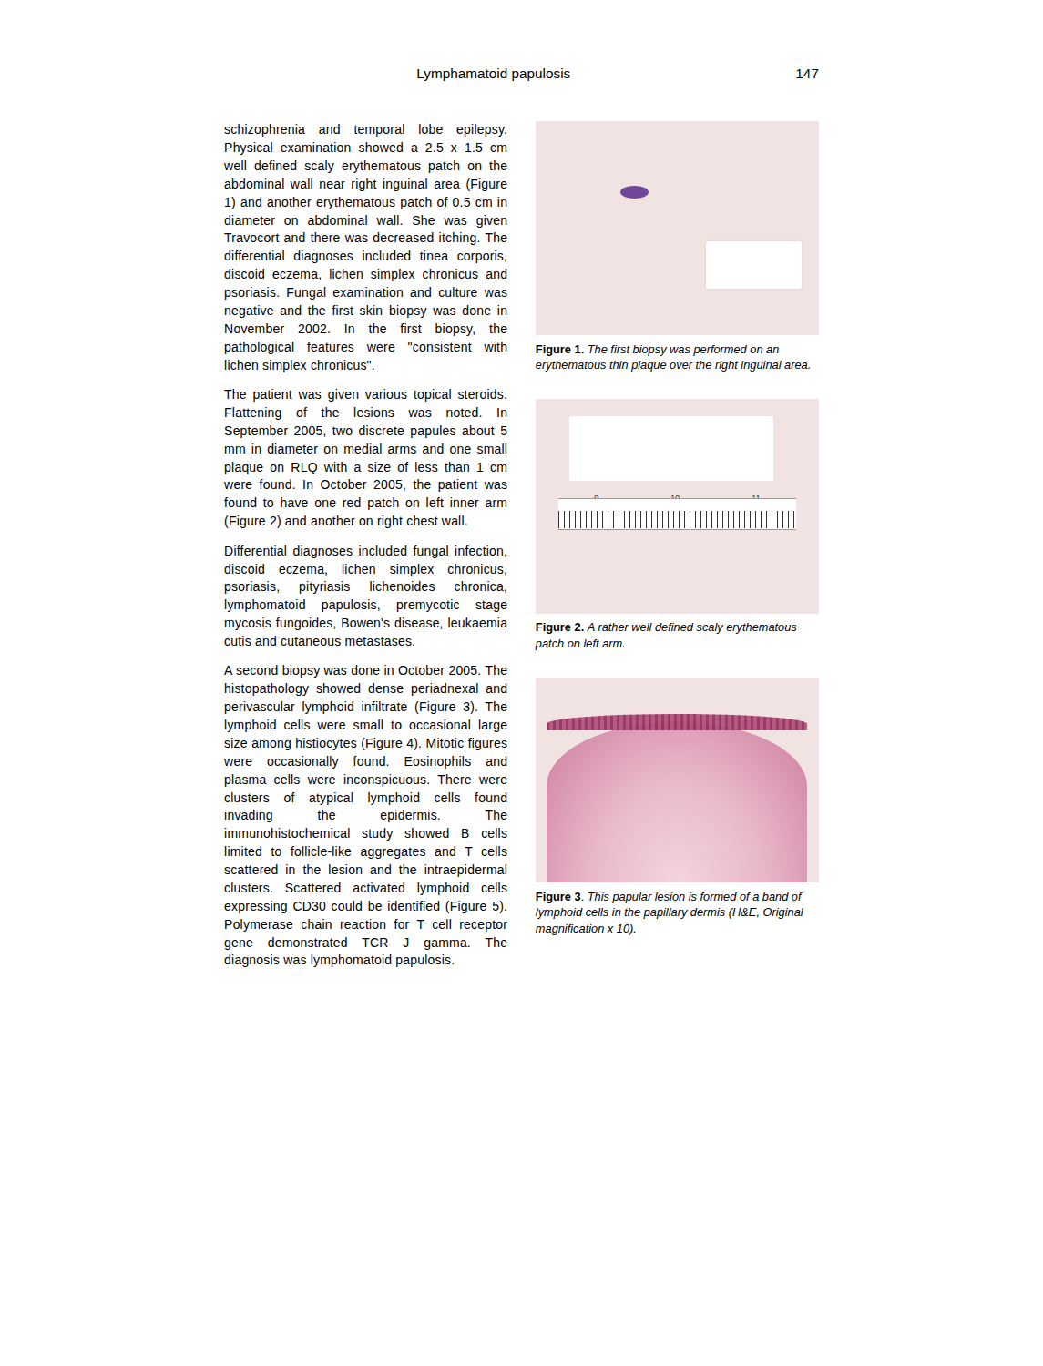Lymphamatoid papulosis
147
schizophrenia and temporal lobe epilepsy. Physical examination showed a 2.5 x 1.5 cm well defined scaly erythematous patch on the abdominal wall near right inguinal area (Figure 1) and another erythematous patch of 0.5 cm in diameter on abdominal wall. She was given Travocort and there was decreased itching. The differential diagnoses included tinea corporis, discoid eczema, lichen simplex chronicus and psoriasis. Fungal examination and culture was negative and the first skin biopsy was done in November 2002. In the first biopsy, the pathological features were "consistent with lichen simplex chronicus".
The patient was given various topical steroids. Flattening of the lesions was noted. In September 2005, two discrete papules about 5 mm in diameter on medial arms and one small plaque on RLQ with a size of less than 1 cm were found. In October 2005, the patient was found to have one red patch on left inner arm (Figure 2) and another on right chest wall.
Differential diagnoses included fungal infection, discoid eczema, lichen simplex chronicus, psoriasis, pityriasis lichenoides chronica, lymphomatoid papulosis, premycotic stage mycosis fungoides, Bowen's disease, leukaemia cutis and cutaneous metastases.
A second biopsy was done in October 2005. The histopathology showed dense periadnexal and perivascular lymphoid infiltrate (Figure 3). The lymphoid cells were small to occasional large size among histiocytes (Figure 4). Mitotic figures were occasionally found. Eosinophils and plasma cells were inconspicuous. There were clusters of atypical lymphoid cells found invading the epidermis. The immunohistochemical study showed B cells limited to follicle-like aggregates and T cells scattered in the lesion and the intraepidermal clusters. Scattered activated lymphoid cells expressing CD30 could be identified (Figure 5). Polymerase chain reaction for T cell receptor gene demonstrated TCR J gamma. The diagnosis was lymphomatoid papulosis.
Figure 1. The first biopsy was performed on an erythematous thin plaque over the right inguinal area.
91011
Figure 2. A rather well defined scaly erythematous patch on left arm.
Figure 3. This papular lesion is formed of a band of lymphoid cells in the papillary dermis (H&E, Original magnification x 10).